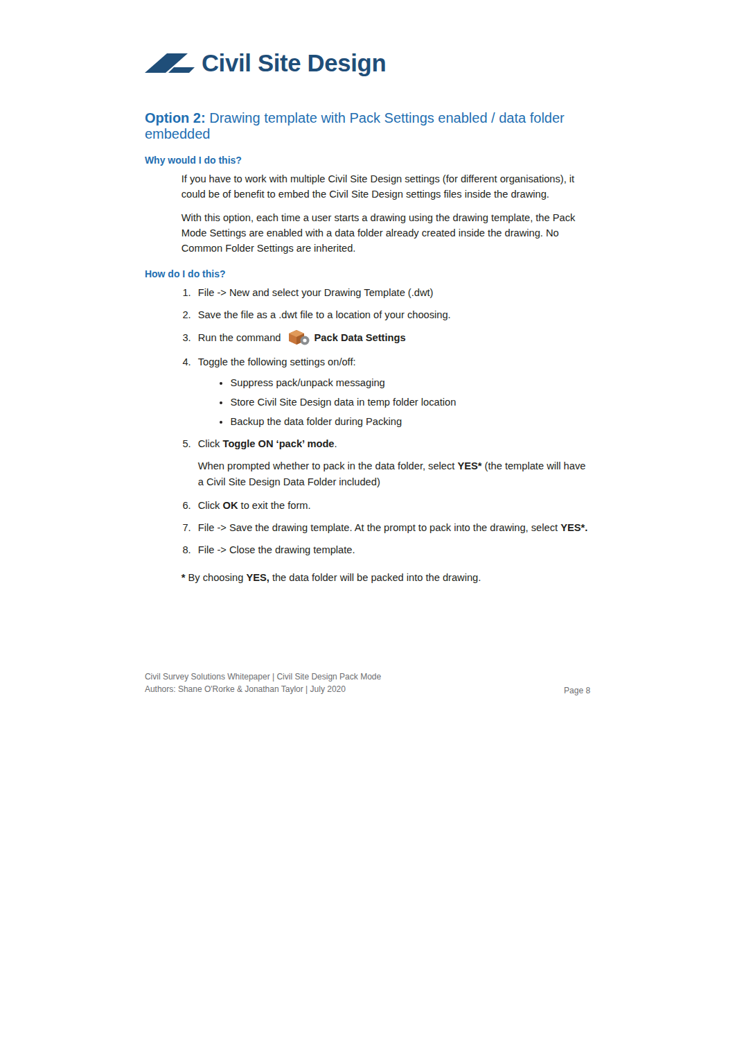Civil Site Design
Option 2: Drawing template with Pack Settings enabled / data folder embedded
Why would I do this?
If you have to work with multiple Civil Site Design settings (for different organisations), it could be of benefit to embed the Civil Site Design settings files inside the drawing.
With this option, each time a user starts a drawing using the drawing template, the Pack Mode Settings are enabled with a data folder already created inside the drawing. No Common Folder Settings are inherited.
How do I do this?
File -> New and select your Drawing Template (.dwt)
Save the file as a .dwt file to a location of your choosing.
Run the command Pack Data Settings
Toggle the following settings on/off:
Suppress pack/unpack messaging
Store Civil Site Design data in temp folder location
Backup the data folder during Packing
Click Toggle ON ‘pack’ mode.
When prompted whether to pack in the data folder, select YES* (the template will have a Civil Site Design Data Folder included)
Click OK to exit the form.
File -> Save the drawing template. At the prompt to pack into the drawing, select YES*.
File -> Close the drawing template.
* By choosing YES, the data folder will be packed into the drawing.
Civil Survey Solutions Whitepaper | Civil Site Design Pack Mode
Authors: Shane O'Rorke & Jonathan Taylor | July 2020
Page 8